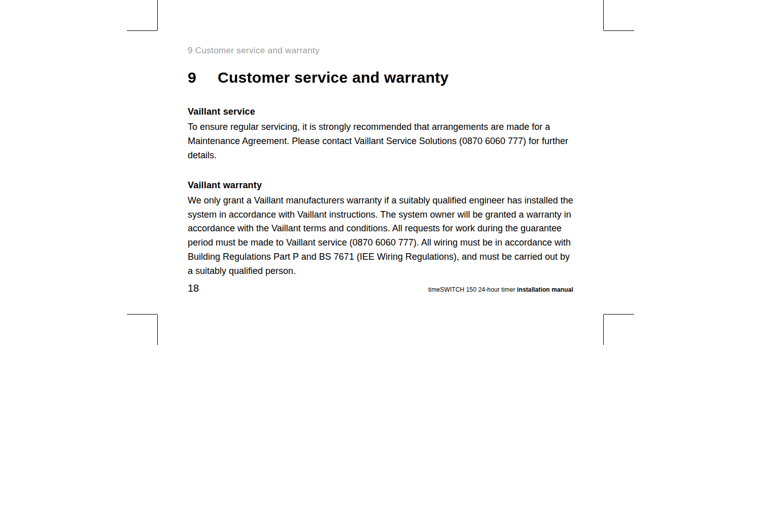9 Customer service and warranty
9 Customer service and warranty
Vaillant service
To ensure regular servicing, it is strongly recommended that arrangements are made for a Maintenance Agreement. Please contact Vaillant Service Solutions (0870 6060 777) for further details.
Vaillant warranty
We only grant a Vaillant manufacturers warranty if a suitably qualified engineer has installed the system in accordance with Vaillant instructions. The system owner will be granted a warranty in accordance with the Vaillant terms and conditions. All requests for work during the guarantee period must be made to Vaillant service (0870 6060 777). All wiring must be in accordance with Building Regulations Part P and BS 7671 (IEE Wiring Regulations), and must be carried out by a suitably qualified person.
18
timeSWITCH 150 24-hour timer installation manual